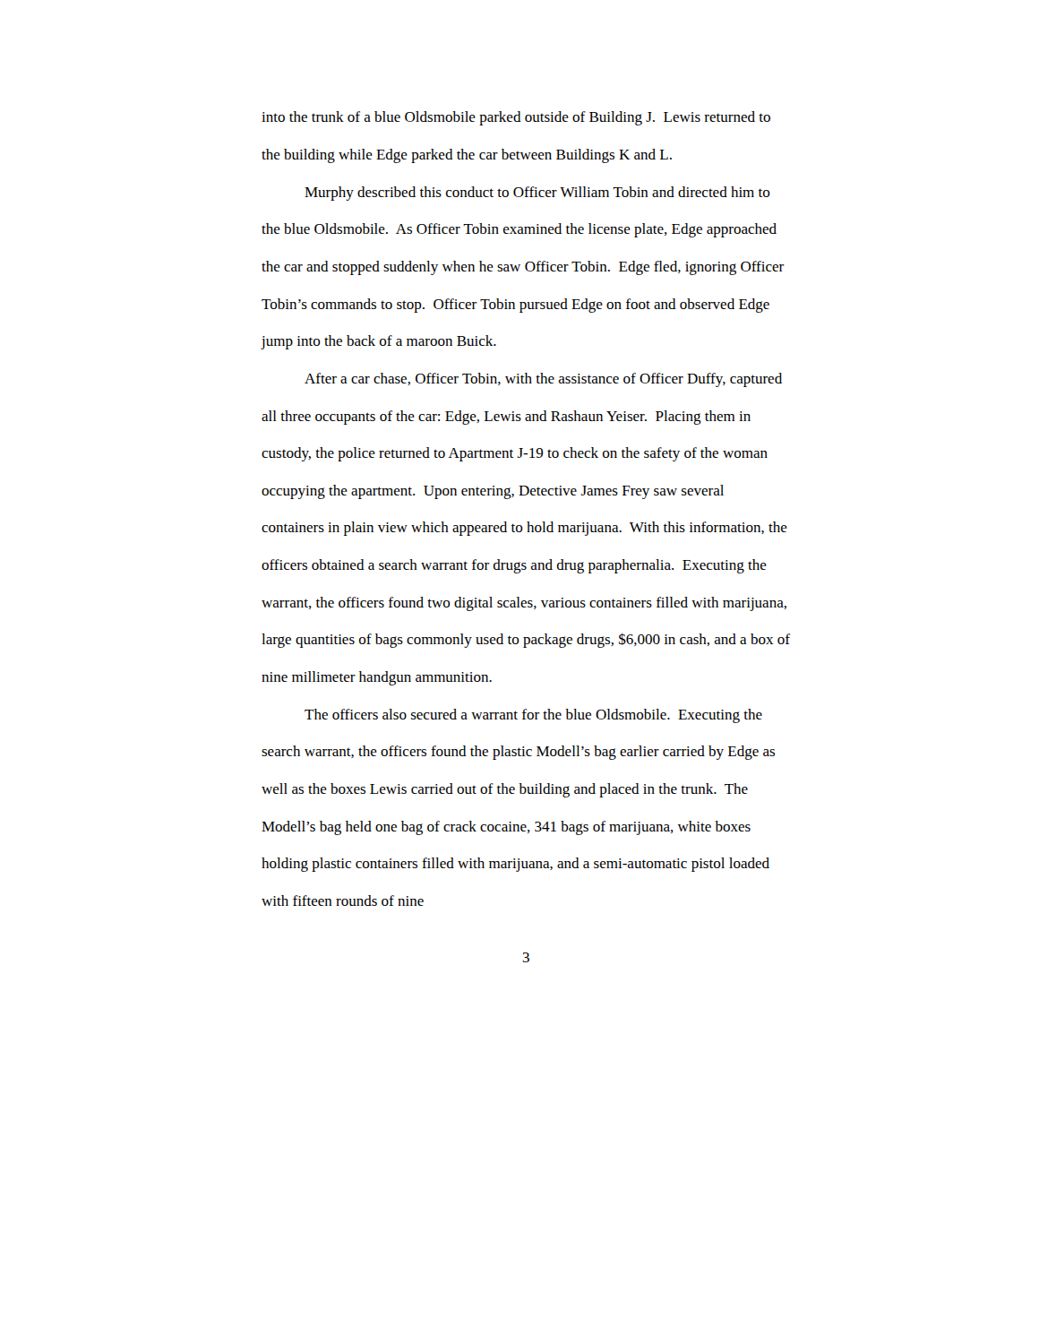into the trunk of a blue Oldsmobile parked outside of Building J. Lewis returned to the building while Edge parked the car between Buildings K and L.
Murphy described this conduct to Officer William Tobin and directed him to the blue Oldsmobile. As Officer Tobin examined the license plate, Edge approached the car and stopped suddenly when he saw Officer Tobin. Edge fled, ignoring Officer Tobin’s commands to stop. Officer Tobin pursued Edge on foot and observed Edge jump into the back of a maroon Buick.
After a car chase, Officer Tobin, with the assistance of Officer Duffy, captured all three occupants of the car: Edge, Lewis and Rashaun Yeiser. Placing them in custody, the police returned to Apartment J-19 to check on the safety of the woman occupying the apartment. Upon entering, Detective James Frey saw several containers in plain view which appeared to hold marijuana. With this information, the officers obtained a search warrant for drugs and drug paraphernalia. Executing the warrant, the officers found two digital scales, various containers filled with marijuana, large quantities of bags commonly used to package drugs, $6,000 in cash, and a box of nine millimeter handgun ammunition.
The officers also secured a warrant for the blue Oldsmobile. Executing the search warrant, the officers found the plastic Modell’s bag earlier carried by Edge as well as the boxes Lewis carried out of the building and placed in the trunk. The Modell’s bag held one bag of crack cocaine, 341 bags of marijuana, white boxes holding plastic containers filled with marijuana, and a semi-automatic pistol loaded with fifteen rounds of nine
3